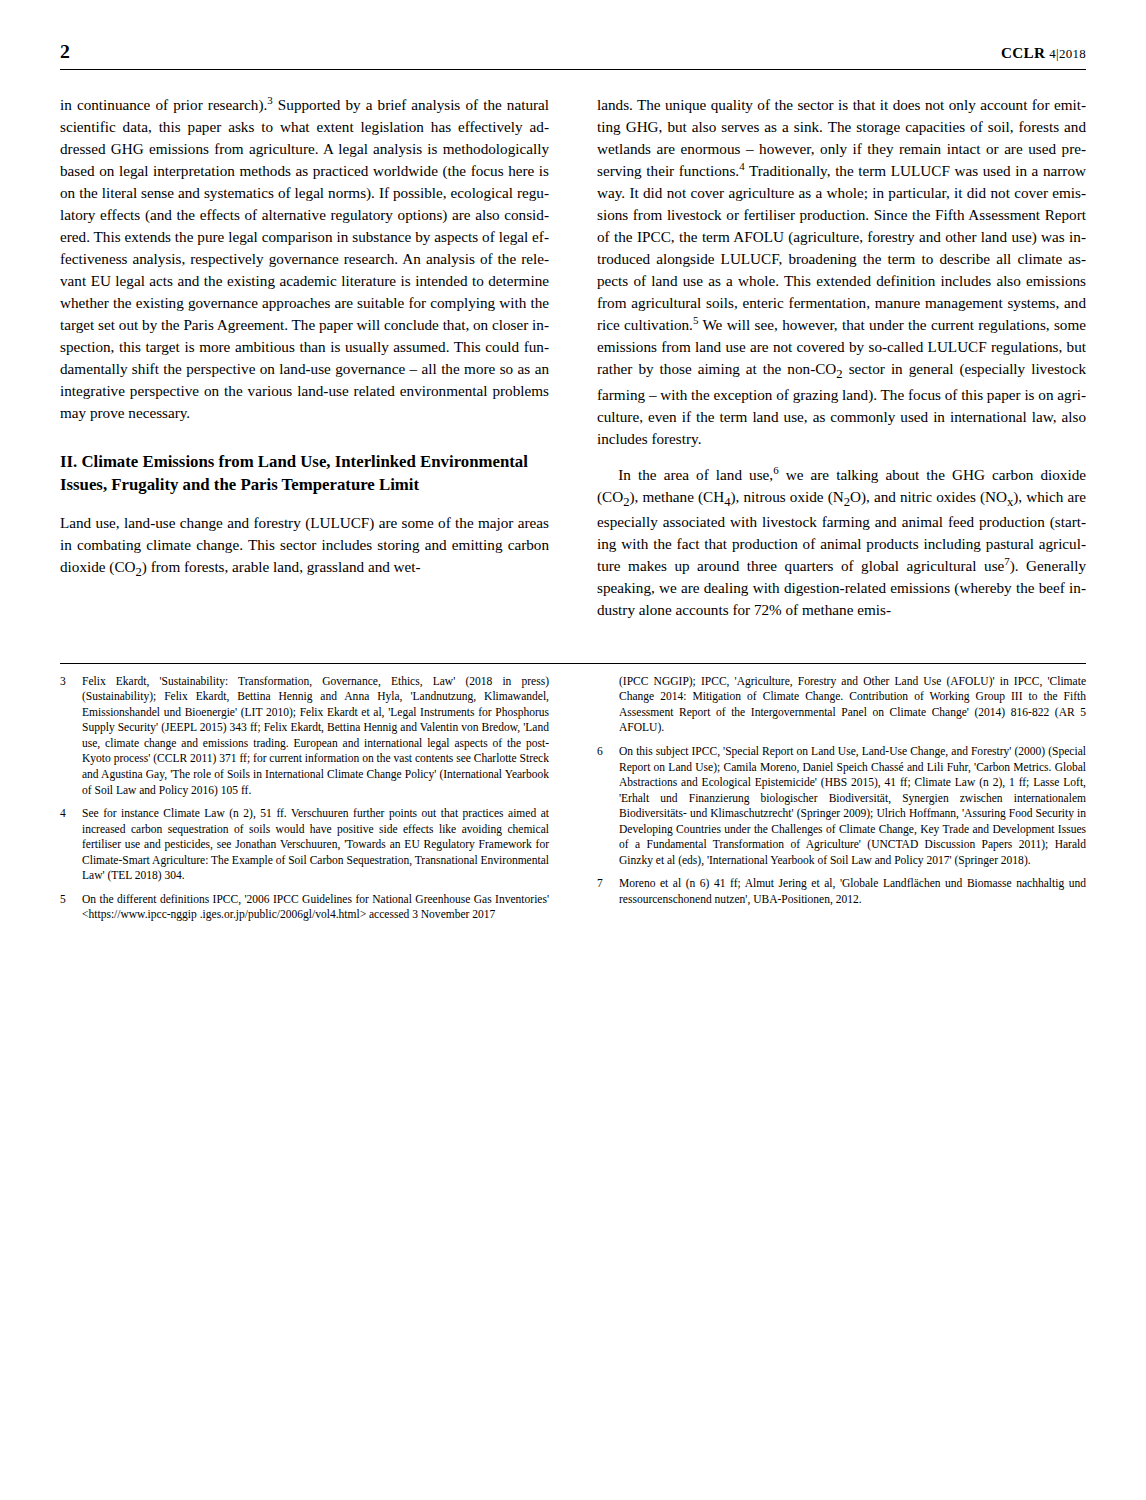2 CCLR 4|2018
in continuance of prior research).3 Supported by a brief analysis of the natural scientific data, this paper asks to what extent legislation has effectively addressed GHG emissions from agriculture. A legal analysis is methodologically based on legal interpretation methods as practiced worldwide (the focus here is on the literal sense and systematics of legal norms). If possible, ecological regulatory effects (and the effects of alternative regulatory options) are also considered. This extends the pure legal comparison in substance by aspects of legal effectiveness analysis, respectively governance research. An analysis of the relevant EU legal acts and the existing academic literature is intended to determine whether the existing governance approaches are suitable for complying with the target set out by the Paris Agreement. The paper will conclude that, on closer inspection, this target is more ambitious than is usually assumed. This could fundamentally shift the perspective on land-use governance – all the more so as an integrative perspective on the various land-use related environmental problems may prove necessary.
II. Climate Emissions from Land Use, Interlinked Environmental Issues, Frugality and the Paris Temperature Limit
Land use, land-use change and forestry (LULUCF) are some of the major areas in combating climate change. This sector includes storing and emitting carbon dioxide (CO2) from forests, arable land, grassland and wet-
lands. The unique quality of the sector is that it does not only account for emitting GHG, but also serves as a sink. The storage capacities of soil, forests and wetlands are enormous – however, only if they remain intact or are used preserving their functions.4 Traditionally, the term LULUCF was used in a narrow way. It did not cover agriculture as a whole; in particular, it did not cover emissions from livestock or fertiliser production. Since the Fifth Assessment Report of the IPCC, the term AFOLU (agriculture, forestry and other land use) was introduced alongside LULUCF, broadening the term to describe all climate aspects of land use as a whole. This extended definition includes also emissions from agricultural soils, enteric fermentation, manure management systems, and rice cultivation.5 We will see, however, that under the current regulations, some emissions from land use are not covered by so-called LULUCF regulations, but rather by those aiming at the non-CO2 sector in general (especially livestock farming – with the exception of grazing land). The focus of this paper is on agriculture, even if the term land use, as commonly used in international law, also includes forestry.
In the area of land use,6 we are talking about the GHG carbon dioxide (CO2), methane (CH4), nitrous oxide (N2O), and nitric oxides (NOx), which are especially associated with livestock farming and animal feed production (starting with the fact that production of animal products including pastural agriculture makes up around three quarters of global agricultural use7). Generally speaking, we are dealing with digestion-related emissions (whereby the beef industry alone accounts for 72% of methane emis-
3 Felix Ekardt, 'Sustainability: Transformation, Governance, Ethics, Law' (2018 in press) (Sustainability); Felix Ekardt, Bettina Hennig and Anna Hyla, 'Landnutzung, Klimawandel, Emissionshandel und Bioenergie' (LIT 2010); Felix Ekardt et al, 'Legal Instruments for Phosphorus Supply Security' (JEEPL 2015) 343 ff; Felix Ekardt, Bettina Hennig and Valentin von Bredow, 'Land use, climate change and emissions trading. European and international legal aspects of the post-Kyoto process' (CCLR 2011) 371 ff; for current information on the vast contents see Charlotte Streck and Agustina Gay, 'The role of Soils in International Climate Change Policy' (International Yearbook of Soil Law and Policy 2016) 105 ff.
4 See for instance Climate Law (n 2), 51 ff. Verschuuren further points out that practices aimed at increased carbon sequestration of soils would have positive side effects like avoiding chemical fertiliser use and pesticides, see Jonathan Verschuuren, 'Towards an EU Regulatory Framework for Climate-Smart Agriculture: The Example of Soil Carbon Sequestration, Transnational Environmental Law' (TEL 2018) 304.
5 On the different definitions IPCC, '2006 IPCC Guidelines for National Greenhouse Gas Inventories' <https://www.ipcc-nggip .iges.or.jp/public/2006gl/vol4.html> accessed 3 November 2017
(IPCC NGGIP); IPCC, 'Agriculture, Forestry and Other Land Use (AFOLU)' in IPCC, 'Climate Change 2014: Mitigation of Climate Change. Contribution of Working Group III to the Fifth Assessment Report of the Intergovernmental Panel on Climate Change' (2014) 816-822 (AR 5 AFOLU).
6 On this subject IPCC, 'Special Report on Land Use, Land-Use Change, and Forestry' (2000) (Special Report on Land Use); Camila Moreno, Daniel Speich Chassé and Lili Fuhr, 'Carbon Metrics. Global Abstractions and Ecological Epistemicide' (HBS 2015), 41 ff; Climate Law (n 2), 1 ff; Lasse Loft, 'Erhalt und Finanzierung biologischer Biodiversität, Synergien zwischen internationalem Biodiversitäts- und Klimaschutzrecht' (Springer 2009); Ulrich Hoffmann, 'Assuring Food Security in Developing Countries under the Challenges of Climate Change, Key Trade and Development Issues of a Fundamental Transformation of Agriculture' (UNCTAD Discussion Papers 2011); Harald Ginzky et al (eds), 'International Yearbook of Soil Law and Policy 2017' (Springer 2018).
7 Moreno et al (n 6) 41 ff; Almut Jering et al, 'Globale Landflächen und Biomasse nachhaltig und ressourcenschonend nutzen', UBA-Positionen, 2012.